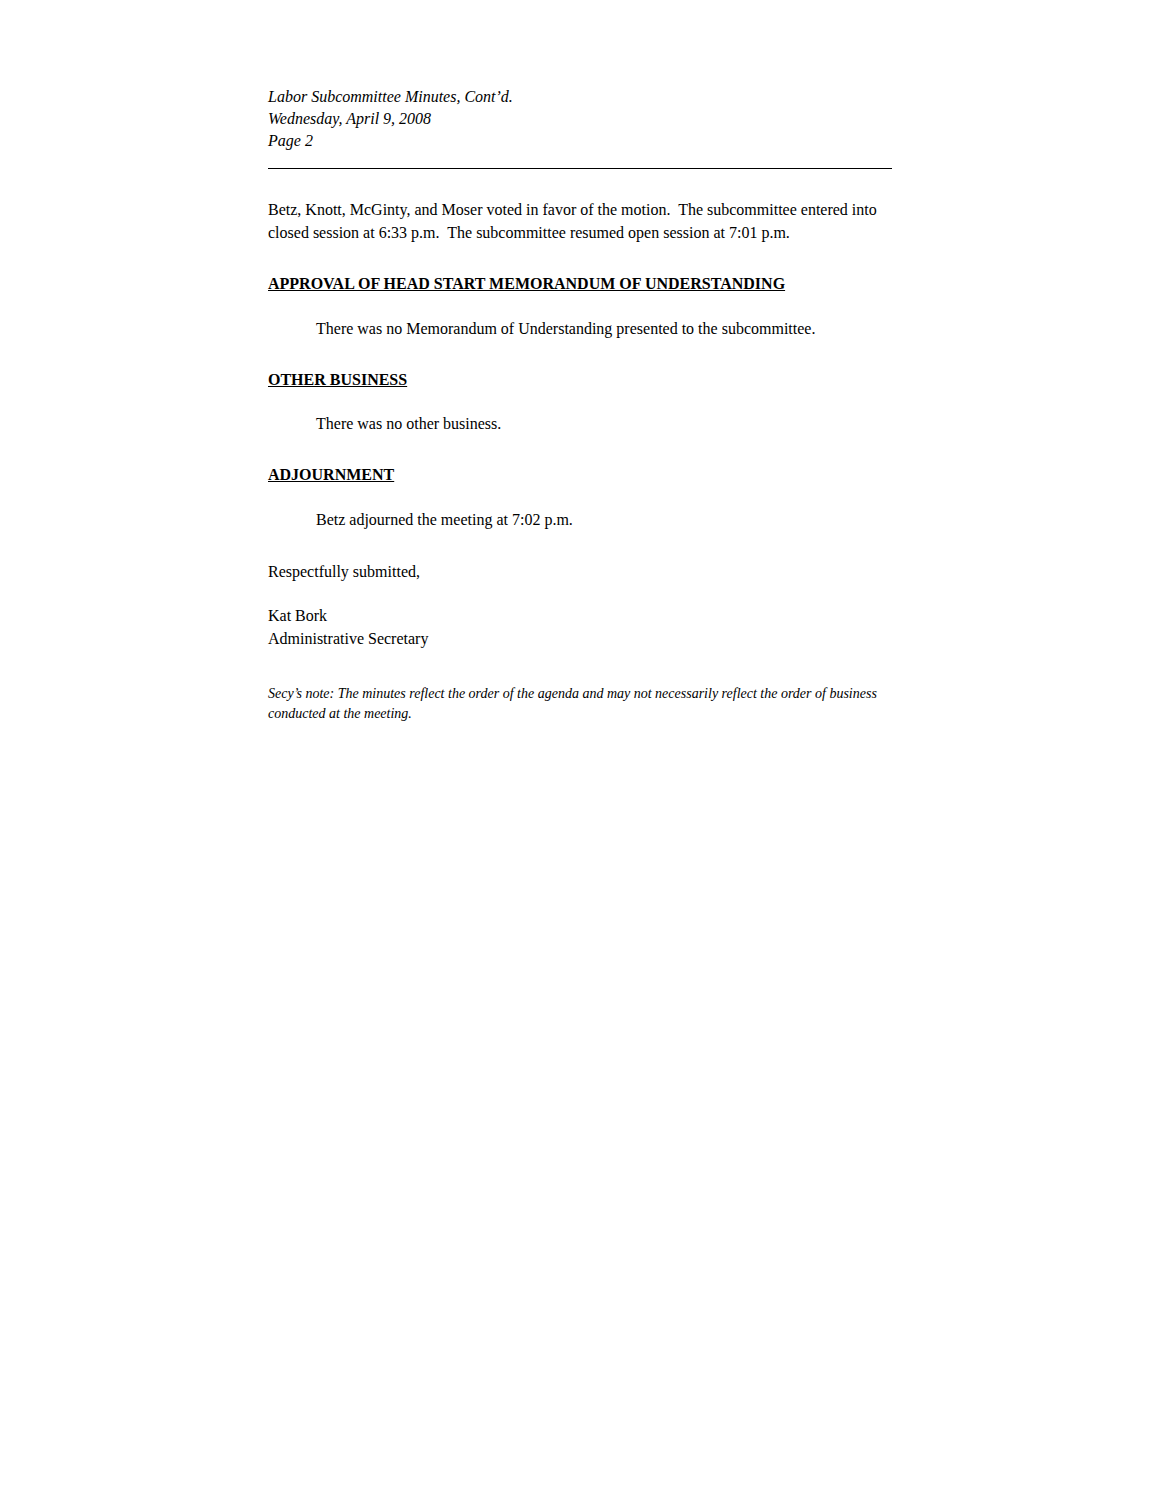Labor Subcommittee Minutes, Cont’d.
Wednesday, April 9, 2008
Page 2
Betz, Knott, McGinty, and Moser voted in favor of the motion. The subcommittee entered into closed session at 6:33 p.m. The subcommittee resumed open session at 7:01 p.m.
APPROVAL OF HEAD START MEMORANDUM OF UNDERSTANDING
There was no Memorandum of Understanding presented to the subcommittee.
OTHER BUSINESS
There was no other business.
ADJOURNMENT
Betz adjourned the meeting at 7:02 p.m.
Respectfully submitted,
Kat Bork
Administrative Secretary
Secy’s note: The minutes reflect the order of the agenda and may not necessarily reflect the order of business conducted at the meeting.